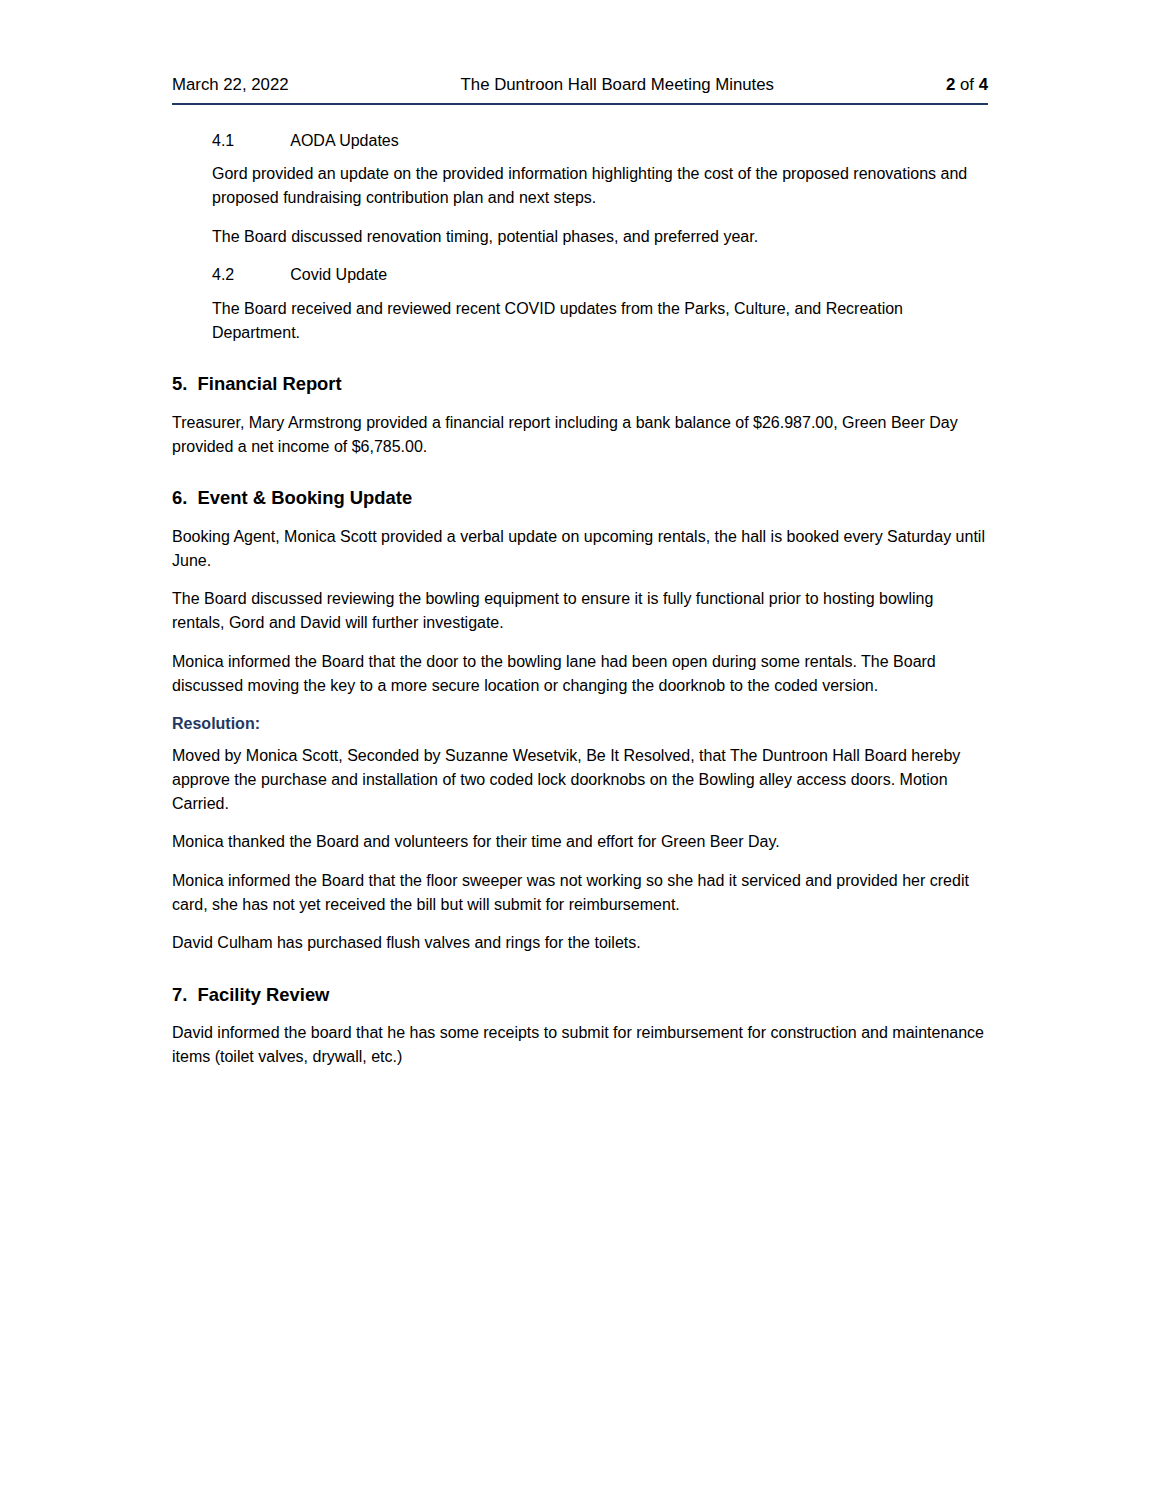March 22, 2022 The Duntroon Hall Board Meeting Minutes 2 of 4
4.1 AODA Updates
Gord provided an update on the provided information highlighting the cost of the proposed renovations and proposed fundraising contribution plan and next steps.
The Board discussed renovation timing, potential phases, and preferred year.
4.2 Covid Update
The Board received and reviewed recent COVID updates from the Parks, Culture, and Recreation Department.
5. Financial Report
Treasurer, Mary Armstrong provided a financial report including a bank balance of $26.987.00, Green Beer Day provided a net income of $6,785.00.
6. Event & Booking Update
Booking Agent, Monica Scott provided a verbal update on upcoming rentals, the hall is booked every Saturday until June.
The Board discussed reviewing the bowling equipment to ensure it is fully functional prior to hosting bowling rentals, Gord and David will further investigate.
Monica informed the Board that the door to the bowling lane had been open during some rentals. The Board discussed moving the key to a more secure location or changing the doorknob to the coded version.
Resolution:
Moved by Monica Scott, Seconded by Suzanne Wesetvik, Be It Resolved, that The Duntroon Hall Board hereby approve the purchase and installation of two coded lock doorknobs on the Bowling alley access doors. Motion Carried.
Monica thanked the Board and volunteers for their time and effort for Green Beer Day.
Monica informed the Board that the floor sweeper was not working so she had it serviced and provided her credit card, she has not yet received the bill but will submit for reimbursement.
David Culham has purchased flush valves and rings for the toilets.
7. Facility Review
David informed the board that he has some receipts to submit for reimbursement for construction and maintenance items (toilet valves, drywall, etc.)